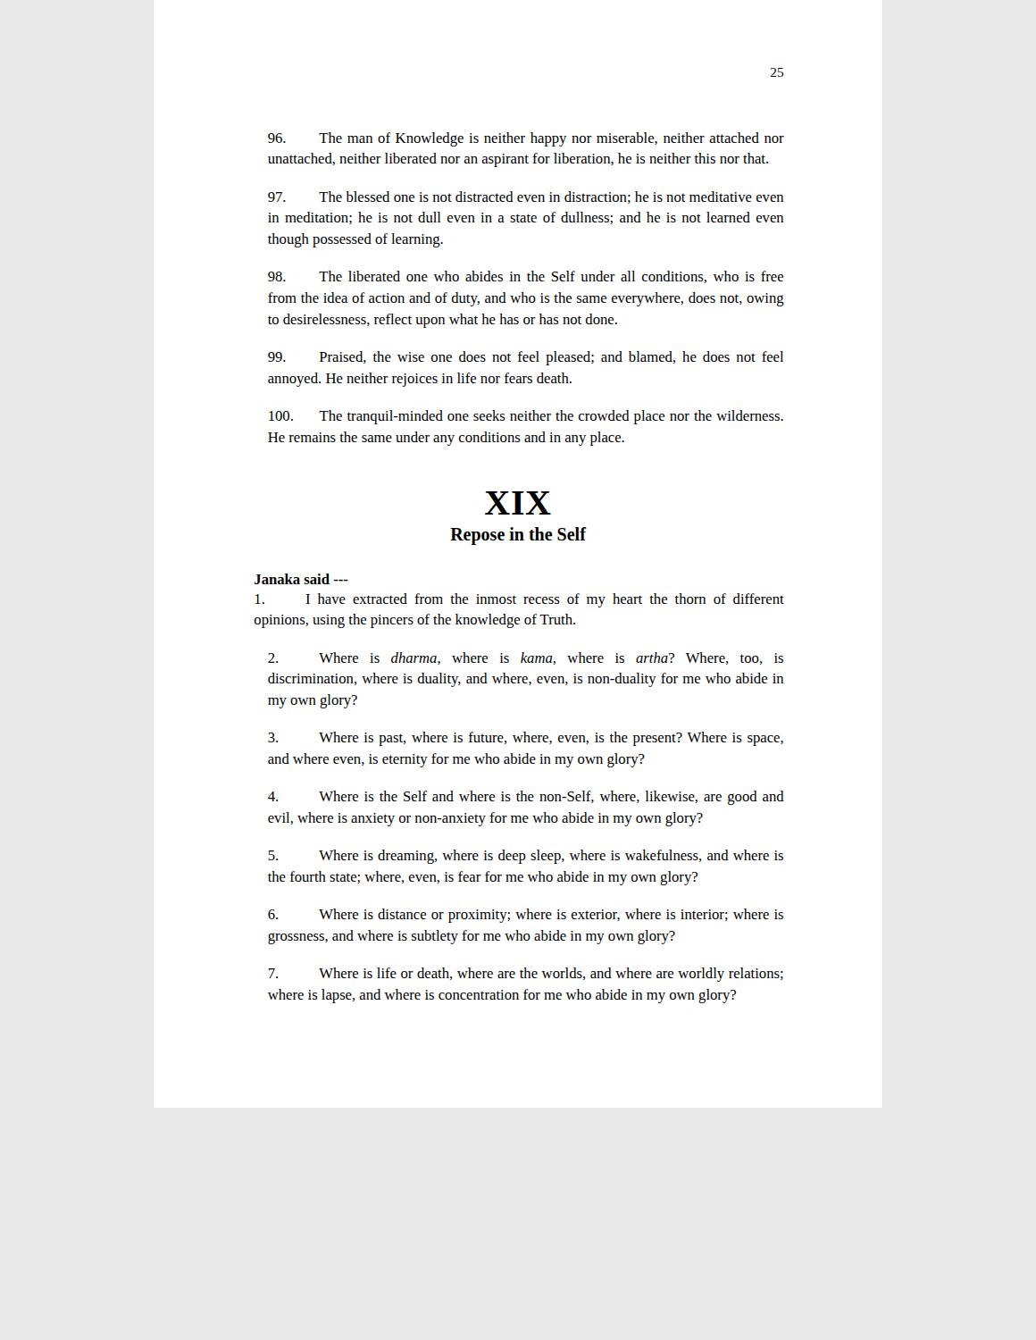25
96. The man of Knowledge is neither happy nor miserable, neither attached nor unattached, neither liberated nor an aspirant for liberation, he is neither this nor that.
97. The blessed one is not distracted even in distraction; he is not meditative even in meditation; he is not dull even in a state of dullness; and he is not learned even though possessed of learning.
98. The liberated one who abides in the Self under all conditions, who is free from the idea of action and of duty, and who is the same everywhere, does not, owing to desirelessness, reflect upon what he has or has not done.
99. Praised, the wise one does not feel pleased; and blamed, he does not feel annoyed. He neither rejoices in life nor fears death.
100. The tranquil-minded one seeks neither the crowded place nor the wilderness. He remains the same under any conditions and in any place.
XIX
Repose in the Self
Janaka said ---
1. I have extracted from the inmost recess of my heart the thorn of different opinions, using the pincers of the knowledge of Truth.
2. Where is dharma, where is kama, where is artha? Where, too, is discrimination, where is duality, and where, even, is non-duality for me who abide in my own glory?
3. Where is past, where is future, where, even, is the present? Where is space, and where even, is eternity for me who abide in my own glory?
4. Where is the Self and where is the non-Self, where, likewise, are good and evil, where is anxiety or non-anxiety for me who abide in my own glory?
5. Where is dreaming, where is deep sleep, where is wakefulness, and where is the fourth state; where, even, is fear for me who abide in my own glory?
6. Where is distance or proximity; where is exterior, where is interior; where is grossness, and where is subtlety for me who abide in my own glory?
7. Where is life or death, where are the worlds, and where are worldly relations; where is lapse, and where is concentration for me who abide in my own glory?